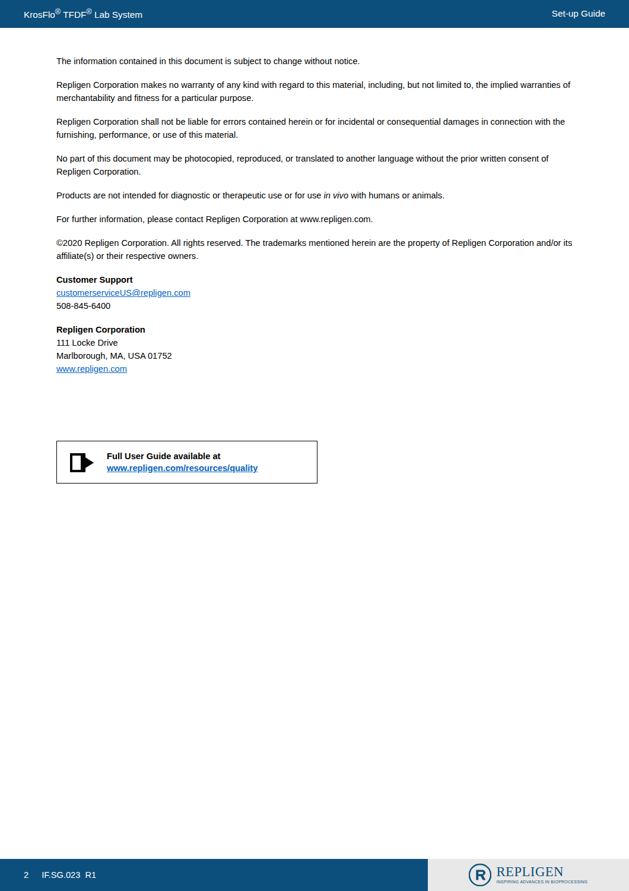KrosFlo® TFDF® Lab System
Set-up Guide
The information contained in this document is subject to change without notice.
Repligen Corporation makes no warranty of any kind with regard to this material, including, but not limited to, the implied warranties of merchantability and fitness for a particular purpose.
Repligen Corporation shall not be liable for errors contained herein or for incidental or consequential damages in connection with the furnishing, performance, or use of this material.
No part of this document may be photocopied, reproduced, or translated to another language without the prior written consent of Repligen Corporation.
Products are not intended for diagnostic or therapeutic use or for use in vivo with humans or animals.
For further information, please contact Repligen Corporation at www.repligen.com.
©2020 Repligen Corporation. All rights reserved. The trademarks mentioned herein are the property of Repligen Corporation and/or its affiliate(s) or their respective owners.
Customer Support
customerserviceUS@repligen.com
508-845-6400
Repligen Corporation
111 Locke Drive
Marlborough, MA, USA 01752
www.repligen.com
Full User Guide available at
www.repligen.com/resources/quality
2 IF.SG.023 R1
REPLIGEN INSPIRING ADVANCES IN BIOPROCESSING